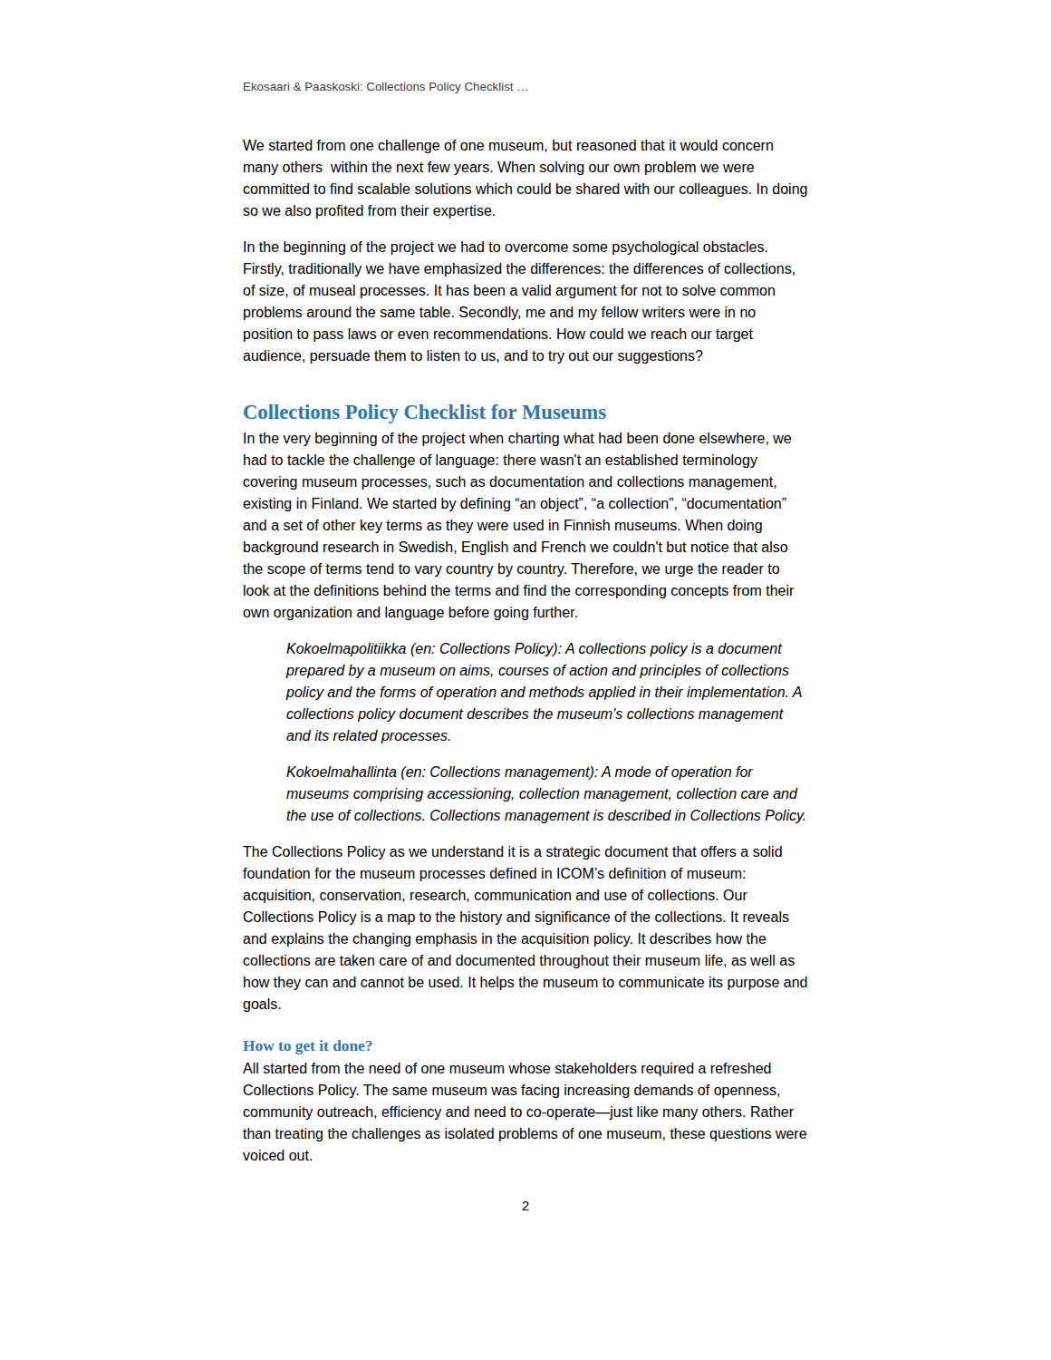Ekosaari & Paaskoski: Collections Policy Checklist …
We started from one challenge of one museum, but reasoned that it would concern many others within the next few years. When solving our own problem we were committed to find scalable solutions which could be shared with our colleagues. In doing so we also profited from their expertise.
In the beginning of the project we had to overcome some psychological obstacles. Firstly, traditionally we have emphasized the differences: the differences of collections, of size, of museal processes. It has been a valid argument for not to solve common problems around the same table. Secondly, me and my fellow writers were in no position to pass laws or even recommendations. How could we reach our target audience, persuade them to listen to us, and to try out our suggestions?
Collections Policy Checklist for Museums
In the very beginning of the project when charting what had been done elsewhere, we had to tackle the challenge of language: there wasn't an established terminology covering museum processes, such as documentation and collections management, existing in Finland. We started by defining “an object”, “a collection”, “documentation” and a set of other key terms as they were used in Finnish museums. When doing background research in Swedish, English and French we couldn't but notice that also the scope of terms tend to vary country by country. Therefore, we urge the reader to look at the definitions behind the terms and find the corresponding concepts from their own organization and language before going further.
Kokoelmapolitiikka (en: Collections Policy): A collections policy is a document prepared by a museum on aims, courses of action and principles of collections policy and the forms of operation and methods applied in their implementation. A collections policy document describes the museum's collections management and its related processes.
Kokoelmahallinta (en: Collections management): A mode of operation for museums comprising accessioning, collection management, collection care and the use of collections. Collections management is described in Collections Policy.
The Collections Policy as we understand it is a strategic document that offers a solid foundation for the museum processes defined in ICOM’s definition of museum: acquisition, conservation, research, communication and use of collections. Our Collections Policy is a map to the history and significance of the collections. It reveals and explains the changing emphasis in the acquisition policy. It describes how the collections are taken care of and documented throughout their museum life, as well as how they can and cannot be used. It helps the museum to communicate its purpose and goals.
How to get it done?
All started from the need of one museum whose stakeholders required a refreshed Collections Policy. The same museum was facing increasing demands of openness, community outreach, efficiency and need to co-operate—just like many others. Rather than treating the challenges as isolated problems of one museum, these questions were voiced out.
2